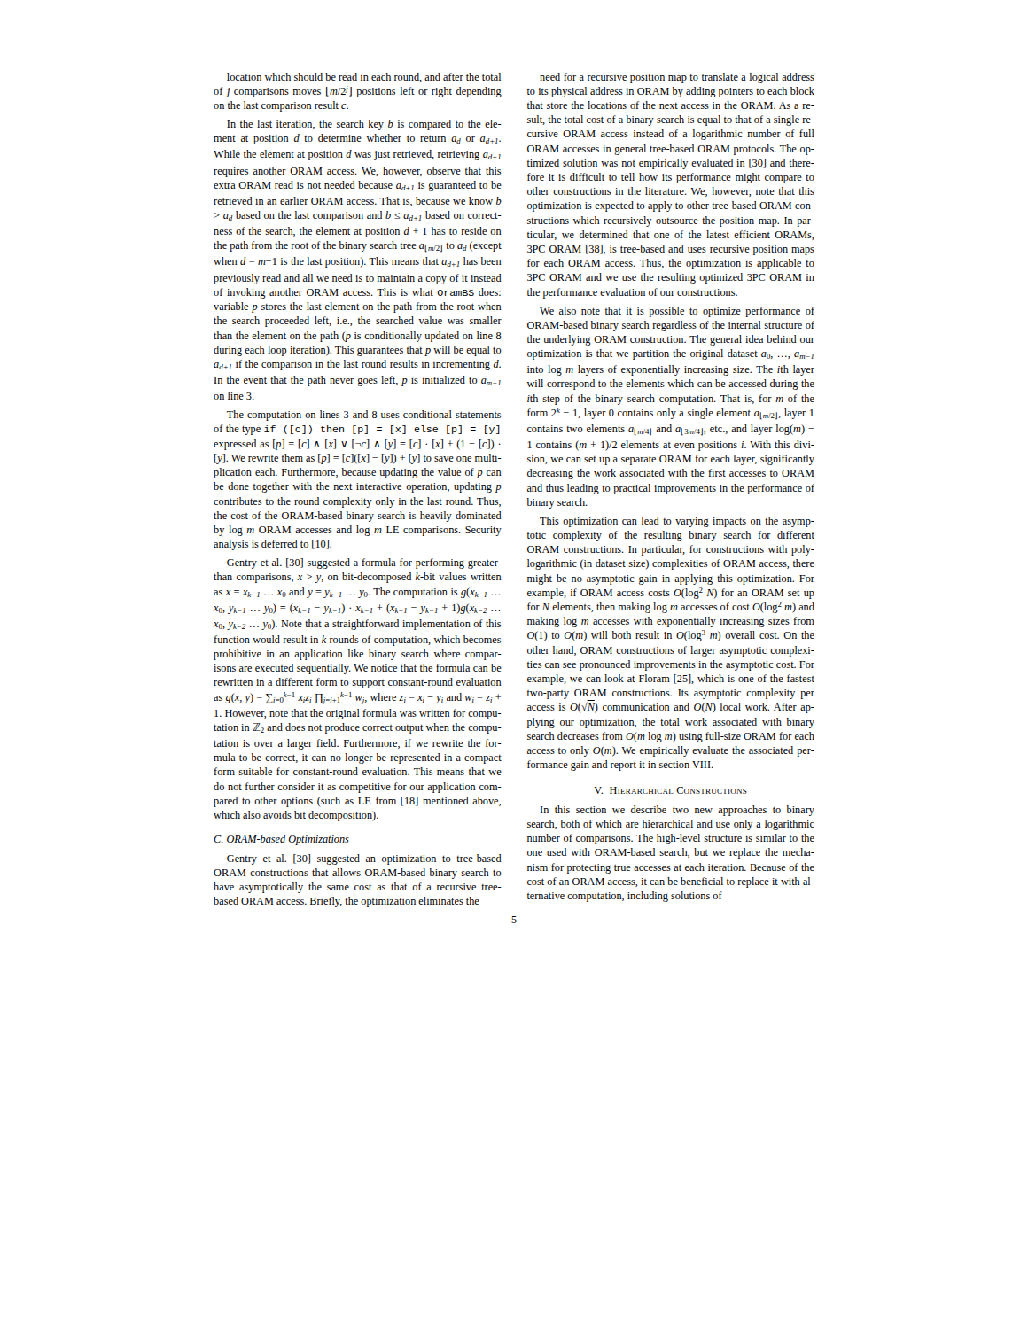location which should be read in each round, and after the total of j comparisons moves ⌊m/2j⌋ positions left or right depending on the last comparison result c.
In the last iteration, the search key b is compared to the element at position d to determine whether to return ad or ad+1. While the element at position d was just retrieved, retrieving ad+1 requires another ORAM access. We, however, observe that this extra ORAM read is not needed because ad+1 is guaranteed to be retrieved in an earlier ORAM access. That is, because we know b > ad based on the last comparison and b ≤ ad+1 based on correctness of the search, the element at position d + 1 has to reside on the path from the root of the binary search tree a⌊m/2⌋ to ad (except when d = m−1 is the last position). This means that ad+1 has been previously read and all we need is to maintain a copy of it instead of invoking another ORAM access. This is what OramBS does: variable p stores the last element on the path from the root when the search proceeded left, i.e., the searched value was smaller than the element on the path (p is conditionally updated on line 8 during each loop iteration). This guarantees that p will be equal to ad+1 if the comparison in the last round results in incrementing d. In the event that the path never goes left, p is initialized to am−1 on line 3.
The computation on lines 3 and 8 uses conditional statements of the type if ([c]) then [p] = [x] else [p] = [y] expressed as [p] = [c] ∧ [x] ∨ [¬c] ∧ [y] = [c] · [x] + (1 − [c]) · [y]. We rewrite them as [p] = [c]([x] − [y]) + [y] to save one multiplication each. Furthermore, because updating the value of p can be done together with the next interactive operation, updating p contributes to the round complexity only in the last round. Thus, the cost of the ORAM-based binary search is heavily dominated by log m ORAM accesses and log m LE comparisons. Security analysis is deferred to [10].
Gentry et al. [30] suggested a formula for performing greater-than comparisons, x > y, on bit-decomposed k-bit values written as x = xk−1 … x0 and y = yk−1 … y0. The computation is g(xk−1 … x0, yk−1 … y0) = (xk−1 − yk−1) · xk−1 + (xk−1 − yk−1 + 1)g(xk−2 … x0, yk−2 … y0). Note that a straightforward implementation of this function would result in k rounds of computation, which becomes prohibitive in an application like binary search where comparisons are executed sequentially. We notice that the formula can be rewritten in a different form to support constant-round evaluation as g(x, y) = ∑i=0k−1 xizi ∏j=i+1k−1 wj, where zi = xi − yi and wi = zi + 1. However, note that the original formula was written for computation in ℤ2 and does not produce correct output when the computation is over a larger field. Furthermore, if we rewrite the formula to be correct, it can no longer be represented in a compact form suitable for constant-round evaluation. This means that we do not further consider it as competitive for our application compared to other options (such as LE from [18] mentioned above, which also avoids bit decomposition).
C. ORAM-based Optimizations
Gentry et al. [30] suggested an optimization to tree-based ORAM constructions that allows ORAM-based binary search to have asymptotically the same cost as that of a recursive tree-based ORAM access. Briefly, the optimization eliminates the
need for a recursive position map to translate a logical address to its physical address in ORAM by adding pointers to each block that store the locations of the next access in the ORAM. As a result, the total cost of a binary search is equal to that of a single recursive ORAM access instead of a logarithmic number of full ORAM accesses in general tree-based ORAM protocols. The optimized solution was not empirically evaluated in [30] and therefore it is difficult to tell how its performance might compare to other constructions in the literature. We, however, note that this optimization is expected to apply to other tree-based ORAM constructions which recursively outsource the position map. In particular, we determined that one of the latest efficient ORAMs, 3PC ORAM [38], is tree-based and uses recursive position maps for each ORAM access. Thus, the optimization is applicable to 3PC ORAM and we use the resulting optimized 3PC ORAM in the performance evaluation of our constructions.
We also note that it is possible to optimize performance of ORAM-based binary search regardless of the internal structure of the underlying ORAM construction. The general idea behind our optimization is that we partition the original dataset a0, …, am−1 into log m layers of exponentially increasing size. The ith layer will correspond to the elements which can be accessed during the ith step of the binary search computation. That is, for m of the form 2k − 1, layer 0 contains only a single element a⌊m/2⌋, layer 1 contains two elements a⌊m/4⌋ and a⌊3m/4⌋, etc., and layer log(m) − 1 contains (m + 1)/2 elements at even positions i. With this division, we can set up a separate ORAM for each layer, significantly decreasing the work associated with the first accesses to ORAM and thus leading to practical improvements in the performance of binary search.
This optimization can lead to varying impacts on the asymptotic complexity of the resulting binary search for different ORAM constructions. In particular, for constructions with polylogarithmic (in dataset size) complexities of ORAM access, there might be no asymptotic gain in applying this optimization. For example, if ORAM access costs O(log2 N) for an ORAM set up for N elements, then making log m accesses of cost O(log2 m) and making log m accesses with exponentially increasing sizes from O(1) to O(m) will both result in O(log3 m) overall cost. On the other hand, ORAM constructions of larger asymptotic complexities can see pronounced improvements in the asymptotic cost. For example, we can look at Floram [25], which is one of the fastest two-party ORAM constructions. Its asymptotic complexity per access is O(√N) communication and O(N) local work. After applying our optimization, the total work associated with binary search decreases from O(m log m) using full-size ORAM for each access to only O(m). We empirically evaluate the associated performance gain and report it in section VIII.
V. Hierarchical Constructions
In this section we describe two new approaches to binary search, both of which are hierarchical and use only a logarithmic number of comparisons. The high-level structure is similar to the one used with ORAM-based search, but we replace the mechanism for protecting true accesses at each iteration. Because of the cost of an ORAM access, it can be beneficial to replace it with alternative computation, including solutions of
5